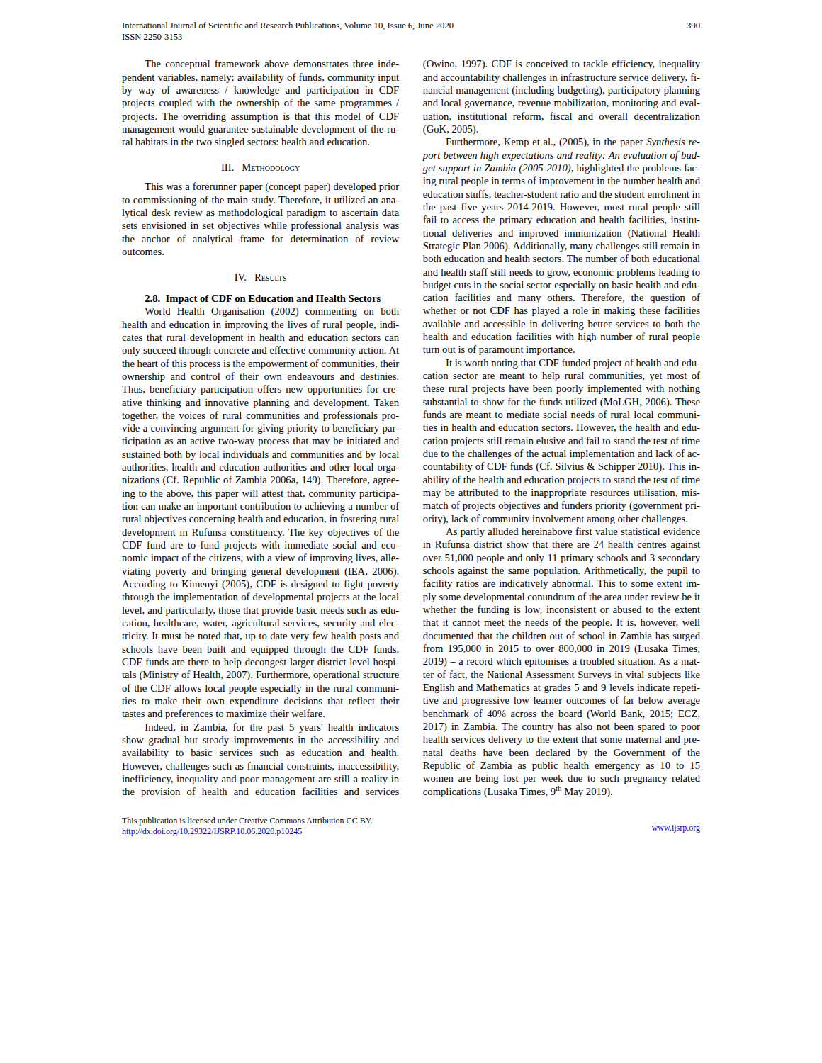International Journal of Scientific and Research Publications, Volume 10, Issue 6, June 2020
ISSN 2250-3153
390
The conceptual framework above demonstrates three independent variables, namely; availability of funds, community input by way of awareness / knowledge and participation in CDF projects coupled with the ownership of the same programmes / projects. The overriding assumption is that this model of CDF management would guarantee sustainable development of the rural habitats in the two singled sectors: health and education.
III. Methodology
This was a forerunner paper (concept paper) developed prior to commissioning of the main study. Therefore, it utilized an analytical desk review as methodological paradigm to ascertain data sets envisioned in set objectives while professional analysis was the anchor of analytical frame for determination of review outcomes.
IV. Results
2.8. Impact of CDF on Education and Health Sectors
World Health Organisation (2002) commenting on both health and education in improving the lives of rural people, indicates that rural development in health and education sectors can only succeed through concrete and effective community action. At the heart of this process is the empowerment of communities, their ownership and control of their own endeavours and destinies. Thus, beneficiary participation offers new opportunities for creative thinking and innovative planning and development. Taken together, the voices of rural communities and professionals provide a convincing argument for giving priority to beneficiary participation as an active two-way process that may be initiated and sustained both by local individuals and communities and by local authorities, health and education authorities and other local organizations (Cf. Republic of Zambia 2006a, 149). Therefore, agreeing to the above, this paper will attest that, community participation can make an important contribution to achieving a number of rural objectives concerning health and education, in fostering rural development in Rufunsa constituency. The key objectives of the CDF fund are to fund projects with immediate social and economic impact of the citizens, with a view of improving lives, alleviating poverty and bringing general development (IEA, 2006). According to Kimenyi (2005), CDF is designed to fight poverty through the implementation of developmental projects at the local level, and particularly, those that provide basic needs such as education, healthcare, water, agricultural services, security and electricity. It must be noted that, up to date very few health posts and schools have been built and equipped through the CDF funds. CDF funds are there to help decongest larger district level hospitals (Ministry of Health, 2007). Furthermore, operational structure of the CDF allows local people especially in the rural communities to make their own expenditure decisions that reflect their tastes and preferences to maximize their welfare.
Indeed, in Zambia, for the past 5 years' health indicators show gradual but steady improvements in the accessibility and availability to basic services such as education and health. However, challenges such as financial constraints, inaccessibility, inefficiency, inequality and poor management are still a reality in the provision of health and education facilities and services (Owino, 1997). CDF is conceived to tackle efficiency, inequality and accountability challenges in infrastructure service delivery, financial management (including budgeting), participatory planning and local governance, revenue mobilization, monitoring and evaluation, institutional reform, fiscal and overall decentralization (GoK, 2005).
Furthermore, Kemp et al., (2005), in the paper Synthesis report between high expectations and reality: An evaluation of budget support in Zambia (2005-2010), highlighted the problems facing rural people in terms of improvement in the number health and education stuffs, teacher-student ratio and the student enrolment in the past five years 2014-2019. However, most rural people still fail to access the primary education and health facilities, institutional deliveries and improved immunization (National Health Strategic Plan 2006). Additionally, many challenges still remain in both education and health sectors. The number of both educational and health staff still needs to grow, economic problems leading to budget cuts in the social sector especially on basic health and education facilities and many others. Therefore, the question of whether or not CDF has played a role in making these facilities available and accessible in delivering better services to both the health and education facilities with high number of rural people turn out is of paramount importance.
It is worth noting that CDF funded project of health and education sector are meant to help rural communities, yet most of these rural projects have been poorly implemented with nothing substantial to show for the funds utilized (MoLGH, 2006). These funds are meant to mediate social needs of rural local communities in health and education sectors. However, the health and education projects still remain elusive and fail to stand the test of time due to the challenges of the actual implementation and lack of accountability of CDF funds (Cf. Silvius & Schipper 2010). This inability of the health and education projects to stand the test of time may be attributed to the inappropriate resources utilisation, mismatch of projects objectives and funders priority (government priority), lack of community involvement among other challenges.
As partly alluded hereinabove first value statistical evidence in Rufunsa district show that there are 24 health centres against over 51,000 people and only 11 primary schools and 3 secondary schools against the same population. Arithmetically, the pupil to facility ratios are indicatively abnormal. This to some extent imply some developmental conundrum of the area under review be it whether the funding is low, inconsistent or abused to the extent that it cannot meet the needs of the people. It is, however, well documented that the children out of school in Zambia has surged from 195,000 in 2015 to over 800,000 in 2019 (Lusaka Times, 2019) – a record which epitomises a troubled situation. As a matter of fact, the National Assessment Surveys in vital subjects like English and Mathematics at grades 5 and 9 levels indicate repetitive and progressive low learner outcomes of far below average benchmark of 40% across the board (World Bank, 2015; ECZ, 2017) in Zambia. The country has also not been spared to poor health services delivery to the extent that some maternal and prenatal deaths have been declared by the Government of the Republic of Zambia as public health emergency as 10 to 15 women are being lost per week due to such pregnancy related complications (Lusaka Times, 9th May 2019).
This publication is licensed under Creative Commons Attribution CC BY.
http://dx.doi.org/10.29322/IJSRP.10.06.2020.p10245
www.ijsrp.org